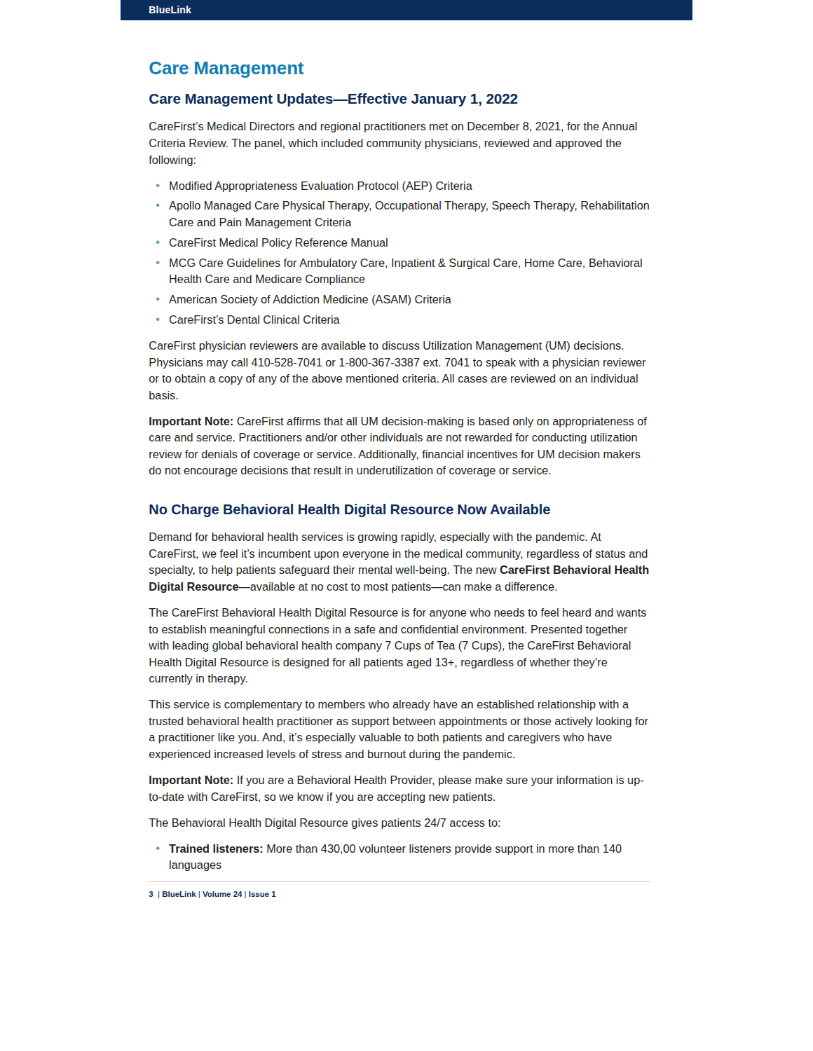BlueLink
Care Management
Care Management Updates—Effective January 1, 2022
CareFirst’s Medical Directors and regional practitioners met on December 8, 2021, for the Annual Criteria Review. The panel, which included community physicians, reviewed and approved the following:
Modified Appropriateness Evaluation Protocol (AEP) Criteria
Apollo Managed Care Physical Therapy, Occupational Therapy, Speech Therapy, Rehabilitation Care and Pain Management Criteria
CareFirst Medical Policy Reference Manual
MCG Care Guidelines for Ambulatory Care, Inpatient & Surgical Care, Home Care, Behavioral Health Care and Medicare Compliance
American Society of Addiction Medicine (ASAM) Criteria
CareFirst’s Dental Clinical Criteria
CareFirst physician reviewers are available to discuss Utilization Management (UM) decisions. Physicians may call 410-528-7041 or 1-800-367-3387 ext. 7041 to speak with a physician reviewer or to obtain a copy of any of the above mentioned criteria. All cases are reviewed on an individual basis.
Important Note: CareFirst affirms that all UM decision-making is based only on appropriateness of care and service. Practitioners and/or other individuals are not rewarded for conducting utilization review for denials of coverage or service. Additionally, financial incentives for UM decision makers do not encourage decisions that result in underutilization of coverage or service.
No Charge Behavioral Health Digital Resource Now Available
Demand for behavioral health services is growing rapidly, especially with the pandemic. At CareFirst, we feel it’s incumbent upon everyone in the medical community, regardless of status and specialty, to help patients safeguard their mental well-being. The new CareFirst Behavioral Health Digital Resource—available at no cost to most patients—can make a difference.
The CareFirst Behavioral Health Digital Resource is for anyone who needs to feel heard and wants to establish meaningful connections in a safe and confidential environment. Presented together with leading global behavioral health company 7 Cups of Tea (7 Cups), the CareFirst Behavioral Health Digital Resource is designed for all patients aged 13+, regardless of whether they’re currently in therapy.
This service is complementary to members who already have an established relationship with a trusted behavioral health practitioner as support between appointments or those actively looking for a practitioner like you. And, it’s especially valuable to both patients and caregivers who have experienced increased levels of stress and burnout during the pandemic.
Important Note: If you are a Behavioral Health Provider, please make sure your information is up-to-date with CareFirst, so we know if you are accepting new patients.
The Behavioral Health Digital Resource gives patients 24/7 access to:
Trained listeners: More than 430,00 volunteer listeners provide support in more than 140 languages
3 | BlueLink | Volume 24 | Issue 1